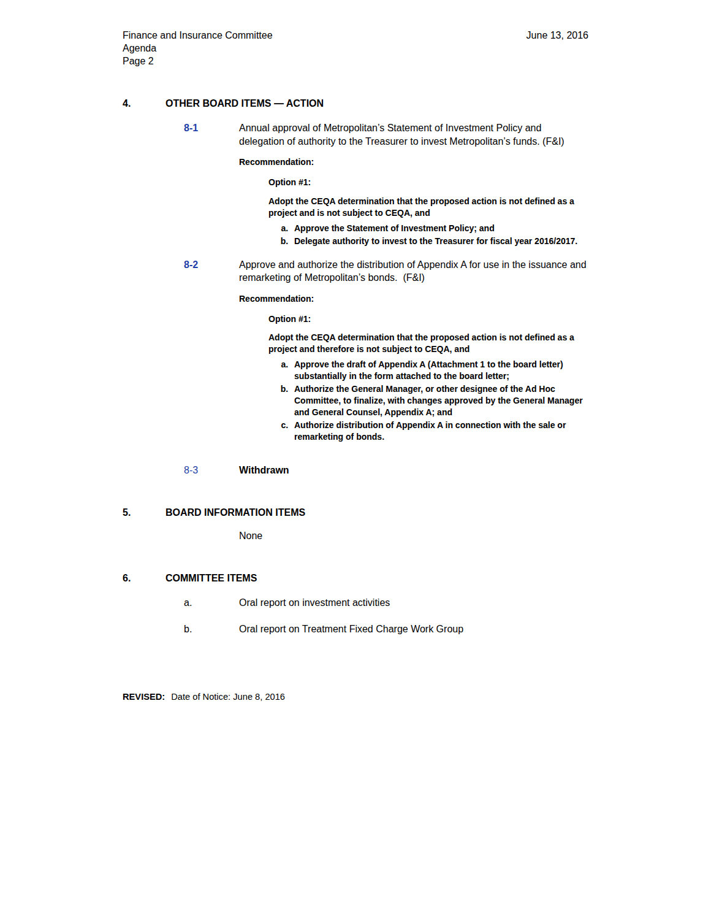Finance and Insurance Committee
Agenda
Page 2
June 13, 2016
4. OTHER BOARD ITEMS — ACTION
8-1
Annual approval of Metropolitan’s Statement of Investment Policy and delegation of authority to the Treasurer to invest Metropolitan’s funds. (F&I)
Recommendation:
Option #1:
Adopt the CEQA determination that the proposed action is not defined as a project and is not subject to CEQA, and
Approve the Statement of Investment Policy; and
Delegate authority to invest to the Treasurer for fiscal year 2016/2017.
8-2
Approve and authorize the distribution of Appendix A for use in the issuance and remarketing of Metropolitan’s bonds. (F&I)
Recommendation:
Option #1:
Adopt the CEQA determination that the proposed action is not defined as a project and therefore is not subject to CEQA, and
Approve the draft of Appendix A (Attachment 1 to the board letter) substantially in the form attached to the board letter;
Authorize the General Manager, or other designee of the Ad Hoc Committee, to finalize, with changes approved by the General Manager and General Counsel, Appendix A; and
Authorize distribution of Appendix A in connection with the sale or remarketing of bonds.
8-3
Withdrawn
5. BOARD INFORMATION ITEMS
None
6. COMMITTEE ITEMS
a.
Oral report on investment activities
b.
Oral report on Treatment Fixed Charge Work Group
REVISED: Date of Notice: June 8, 2016